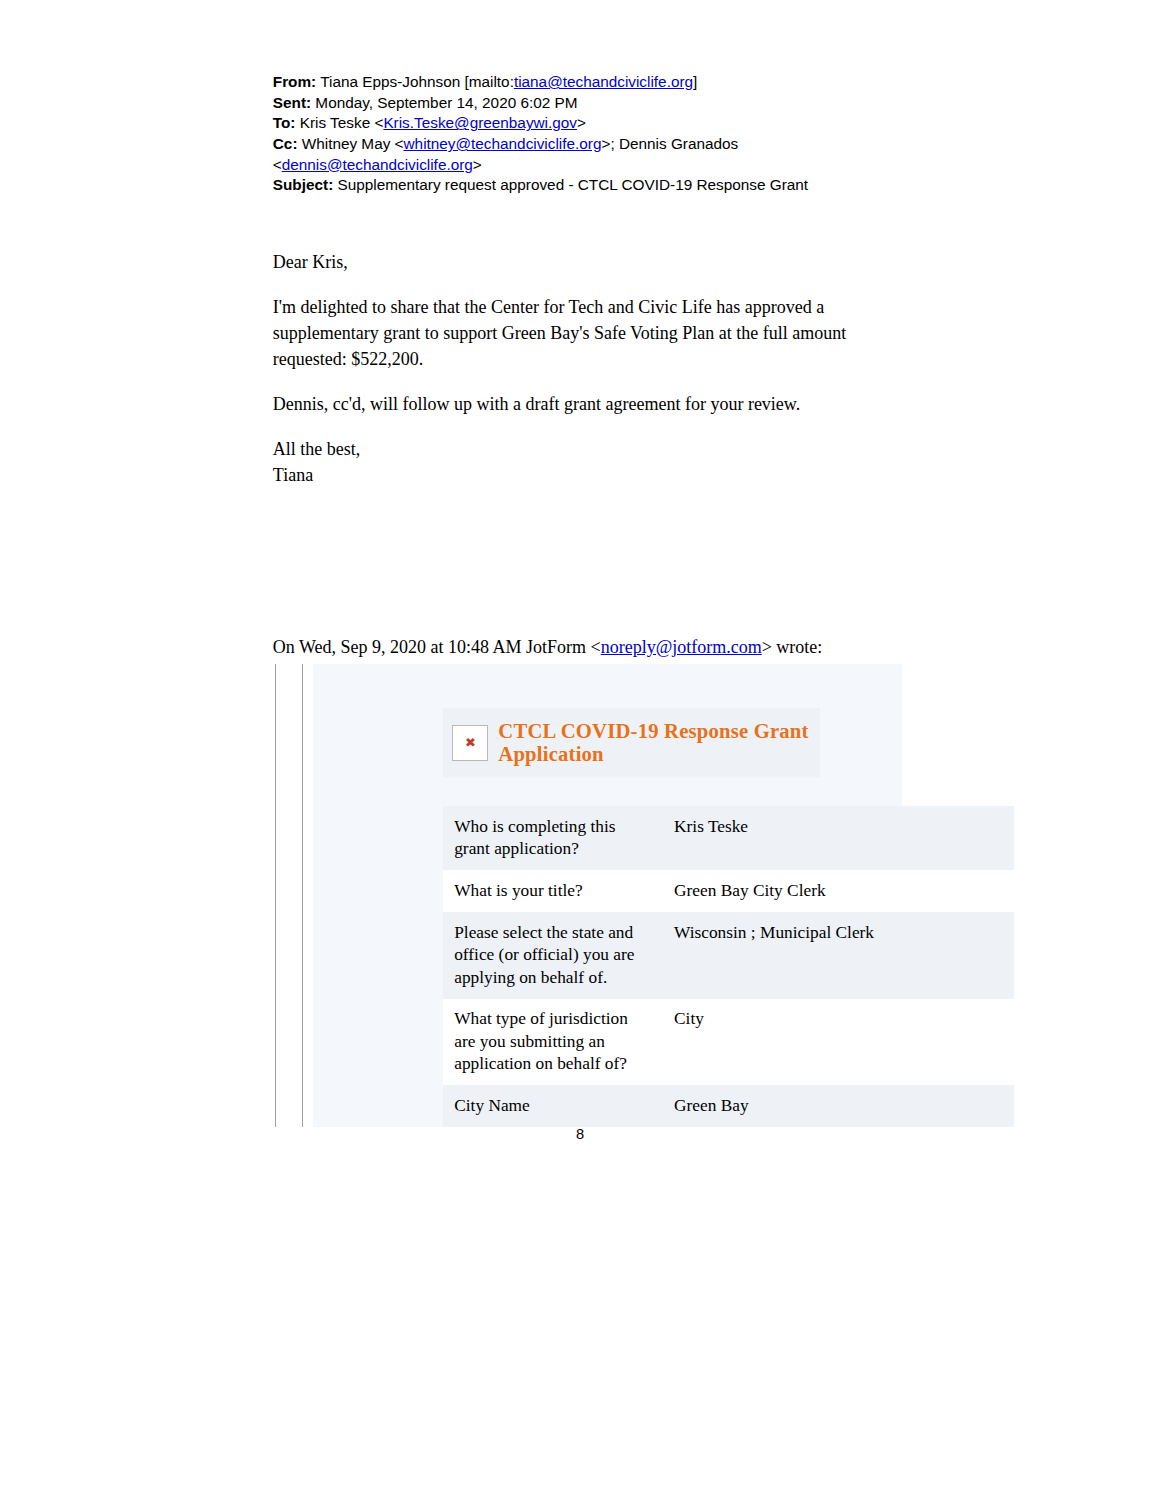From: Tiana Epps-Johnson [mailto:tiana@techandciviclife.org]
Sent: Monday, September 14, 2020 6:02 PM
To: Kris Teske <Kris.Teske@greenbaywi.gov>
Cc: Whitney May <whitney@techandciviclife.org>; Dennis Granados <dennis@techandciviclife.org>
Subject: Supplementary request approved - CTCL COVID-19 Response Grant
Dear Kris,
I'm delighted to share that the Center for Tech and Civic Life has approved a supplementary grant to support Green Bay's Safe Voting Plan at the full amount requested: $522,200.
Dennis, cc'd, will follow up with a draft grant agreement for your review.
All the best,
Tiana
On Wed, Sep 9, 2020 at 10:48 AM JotForm <noreply@jotform.com> wrote:
✖ CTCL COVID-19 Response Grant Application
| Who is completing this grant application? | Kris Teske |
| What is your title? | Green Bay City Clerk |
| Please select the state and office (or official) you are applying on behalf of. | Wisconsin ; Municipal Clerk |
| What type of jurisdiction are you submitting an application on behalf of? | City |
| City Name | Green Bay |
8